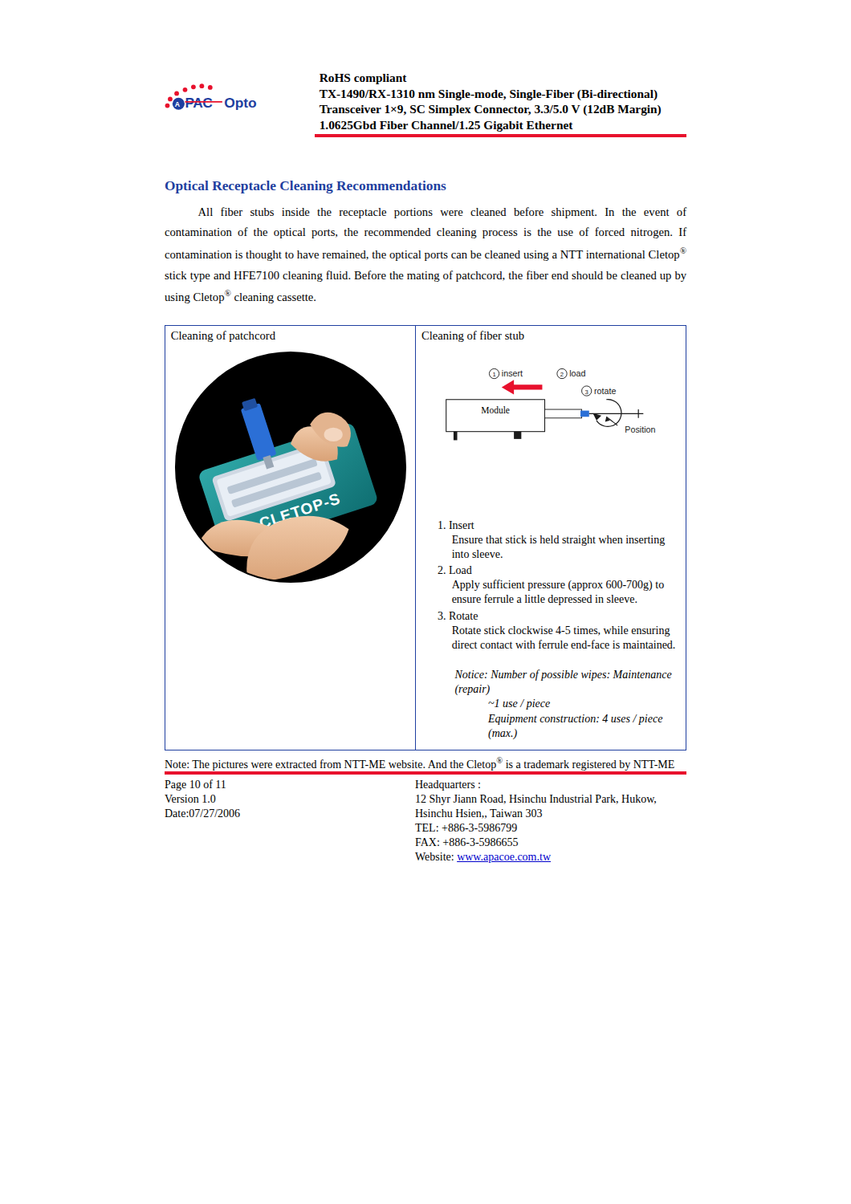A PAC Opto
RoHS compliant
TX-1490/RX-1310 nm Single-mode, Single-Fiber (Bi-directional)
Transceiver 1×9, SC Simplex Connector, 3.3/5.0 V (12dB Margin)
1.0625Gbd Fiber Channel/1.25 Gigabit Ethernet
Optical Receptacle Cleaning Recommendations
All fiber stubs inside the receptacle portions were cleaned before shipment. In the event of contamination of the optical ports, the recommended cleaning process is the use of forced nitrogen. If contamination is thought to have remained, the optical ports can be cleaned using a NTT international Cletop® stick type and HFE7100 cleaning fluid. Before the mating of patchcord, the fiber end should be cleaned up by using Cletop® cleaning cassette.
| Cleaning of patchcord CLETOP-S | Cleaning of fiber stub 1 insert 2 load 3 rotate Module Position Insert Ensure that stick is held straight when inserting into sleeve. Load Apply sufficient pressure (approx 600-700g) to ensure ferrule a little depressed in sleeve. Rotate Rotate stick clockwise 4-5 times, while ensuring direct contact with ferrule end-face is maintained. Notice: Number of possible wipes: Maintenance (repair) ~1 use / piece Equipment construction: 4 uses / piece (max.) |
Note: The pictures were extracted from NTT-ME website. And the Cletop® is a trademark registered by NTT-ME
Page 10 of 11
Version 1.0
Date:07/27/2006
Headquarters :
12 Shyr Jiann Road, Hsinchu Industrial Park, Hukow,
Hsinchu Hsien,, Taiwan 303
TEL: +886-3-5986799
FAX: +886-3-5986655
Website: www.apacoe.com.tw